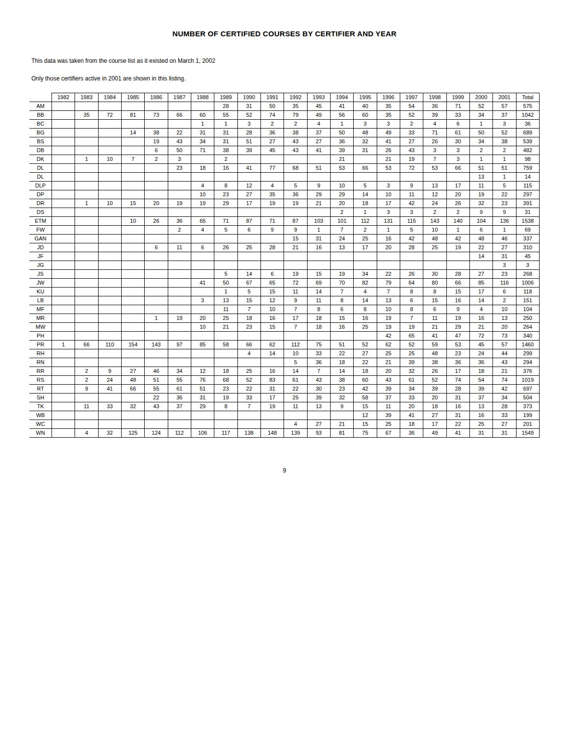NUMBER OF CERTIFIED COURSES BY CERTIFIER AND YEAR
This data was taken from the course list as it existed on March 1, 2002
Only those certifiers active in 2001 are shown in this listing.
| | 1982 | 1983 | 1984 | 1985 | 1986 | 1987 | 1988 | 1989 | 1990 | 1991 | 1992 | 1993 | 1994 | 1995 | 1996 | 1997 | 1998 | 1999 | 2000 | 2001 | Total |
| --- | --- | --- | --- | --- | --- | --- | --- | --- | --- | --- | --- | --- | --- | --- | --- | --- | --- | --- | --- | --- | --- |
| AM | | | | | | | | 28 | 31 | 50 | 35 | 45 | 41 | 40 | 35 | 54 | 36 | 71 | 52 | 57 | 575 |
| BB | | 35 | 72 | 81 | 73 | 66 | 60 | 55 | 52 | 74 | 79 | 49 | 56 | 60 | 35 | 52 | 39 | 33 | 34 | 37 | 1042 |
| BC | | | | | | | 1 | 1 | 3 | 2 | 2 | 4 | 1 | 3 | 3 | 2 | 4 | 6 | 1 | 3 | 36 |
| BG | | | | 14 | 38 | 22 | 31 | 31 | 28 | 36 | 38 | 37 | 50 | 48 | 49 | 33 | 71 | 61 | 50 | 52 | 689 |
| BS | | | | | 19 | 43 | 34 | 31 | 51 | 27 | 43 | 27 | 36 | 32 | 41 | 27 | 26 | 30 | 34 | 38 | 539 |
| DB | | | | | 6 | 50 | 71 | 38 | 39 | 45 | 43 | 41 | 39 | 31 | 26 | 43 | 3 | 3 | 2 | 2 | 482 |
| DK | | 1 | 10 | 7 | 2 | 3 | | 2 | | | | | 21 | | 21 | 19 | 7 | 3 | 1 | 1 | 98 |
| DL | | | | | | 23 | 18 | 16 | 41 | 77 | 68 | 51 | 53 | 66 | 53 | 72 | 53 | 66 | 51 | 51 | 759 |
| DL | | | | | | | | | | | | | | | | | | | 13 | 1 | 14 |
| DLP | | | | | | | 4 | 8 | 12 | 4 | 5 | 9 | 10 | 5 | 3 | 9 | 13 | 17 | 11 | 5 | 115 |
| DP | | | | | | | 10 | 23 | 27 | 35 | 36 | 29 | 29 | 14 | 10 | 11 | 12 | 20 | 19 | 22 | 297 |
| DR | | 1 | 10 | 15 | 20 | 19 | 19 | 29 | 17 | 19 | 19 | 21 | 20 | 18 | 17 | 42 | 24 | 26 | 32 | 23 | 391 |
| DS | | | | | | | | | | | | | 2 | 1 | 3 | 3 | 2 | 2 | 9 | 9 | 31 |
| ETM | | | | 10 | 26 | 36 | 65 | 71 | 87 | 71 | 87 | 103 | 101 | 112 | 131 | 115 | 143 | 140 | 104 | 136 | 1538 |
| FW | | | | | | 2 | 4 | 5 | 6 | 9 | 9 | 1 | 7 | 2 | 1 | 5 | 10 | 1 | 6 | 1 | 69 |
| GAN | | | | | | | | | | | 15 | 31 | 24 | 25 | 16 | 42 | 48 | 42 | 48 | 46 | 337 |
| JD | | | | | 6 | 11 | 6 | 26 | 25 | 28 | 21 | 16 | 13 | 17 | 20 | 28 | 25 | 19 | 22 | 27 | 310 |
| JF | | | | | | | | | | | | | | | | | | | 14 | 31 | 45 |
| JG | | | | | | | | | | | | | | | | | | | | 3 | 3 |
| JS | | | | | | | | 5 | 14 | 6 | 19 | 15 | 19 | 34 | 22 | 26 | 30 | 28 | 27 | 23 | 268 |
| JW | | | | | | | 41 | 50 | 67 | 65 | 72 | 69 | 70 | 82 | 79 | 64 | 80 | 66 | 85 | 116 | 1006 |
| KU | | | | | | | | 1 | 5 | 15 | 11 | 14 | 7 | 4 | 7 | 8 | 8 | 15 | 17 | 6 | 118 |
| LB | | | | | | | 3 | 13 | 15 | 12 | 9 | 11 | 8 | 14 | 13 | 6 | 15 | 16 | 14 | 2 | 151 |
| MF | | | | | | | | 11 | 7 | 10 | 7 | 8 | 6 | 8 | 10 | 8 | 6 | 9 | 4 | 10 | 104 |
| MR | | | | | 1 | 19 | 20 | 25 | 18 | 16 | 17 | 18 | 15 | 16 | 19 | 7 | 11 | 19 | 16 | 13 | 250 |
| MW | | | | | | | 10 | 21 | 23 | 15 | 7 | 18 | 16 | 25 | 19 | 19 | 21 | 29 | 21 | 20 | 264 |
| PH | | | | | | | | | | | | | | | 42 | 65 | 41 | 47 | 72 | 73 | 340 |
| PR | 1 | 66 | 110 | 154 | 143 | 97 | 85 | 58 | 66 | 62 | 112 | 75 | 51 | 52 | 62 | 52 | 59 | 53 | 45 | 57 | 1460 |
| RH | | | | | | | | | 4 | 14 | 10 | 33 | 22 | 27 | 25 | 25 | 48 | 23 | 24 | 44 | 299 |
| RN | | | | | | | | | | | 5 | 36 | 18 | 22 | 21 | 39 | 38 | 36 | 36 | 43 | 294 |
| RR | | 2 | 9 | 27 | 46 | 34 | 12 | 18 | 25 | 16 | 14 | 7 | 14 | 18 | 20 | 32 | 26 | 17 | 18 | 21 | 376 |
| RS | | 2 | 24 | 48 | 51 | 55 | 76 | 68 | 52 | 83 | 61 | 43 | 38 | 60 | 43 | 61 | 52 | 74 | 54 | 74 | 1019 |
| RT | | 9 | 41 | 66 | 55 | 61 | 51 | 23 | 22 | 31 | 22 | 30 | 23 | 42 | 39 | 34 | 39 | 28 | 39 | 42 | 697 |
| SH | | | | | 22 | 36 | 31 | 19 | 33 | 17 | 25 | 39 | 32 | 58 | 37 | 33 | 20 | 31 | 37 | 34 | 504 |
| TK | | 11 | 33 | 32 | 43 | 37 | 29 | 8 | 7 | 19 | 11 | 13 | 9 | 15 | 11 | 20 | 18 | 16 | 13 | 28 | 373 |
| WB | | | | | | | | | | | | | | 12 | 39 | 41 | 27 | 31 | 16 | 33 | 199 |
| WC | | | | | | | | | | | 4 | 27 | 21 | 15 | 25 | 18 | 17 | 22 | 25 | 27 | 201 |
| WN | | 4 | 32 | 125 | 124 | 112 | 106 | 117 | 138 | 148 | 139 | 93 | 81 | 75 | 67 | 36 | 49 | 41 | 31 | 31 | 1549 |
9